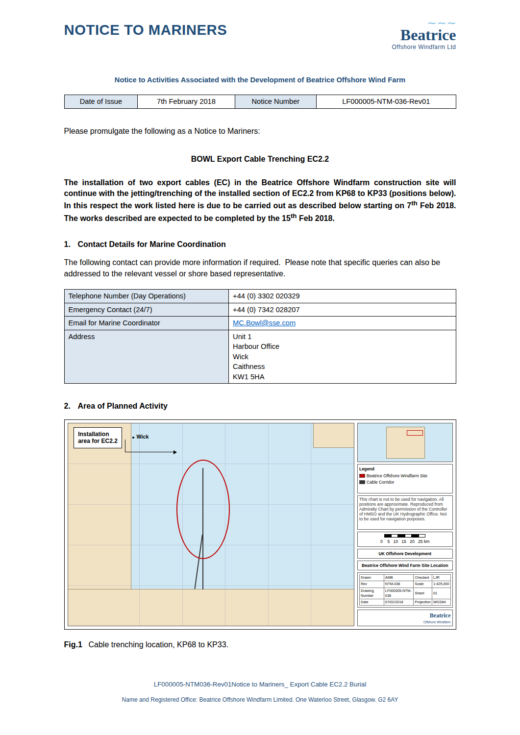NOTICE TO MARINERS
∼∼∼
Beatrice
Offshore Windfarm Ltd
Notice to Activities Associated with the Development of Beatrice Offshore Wind Farm
| Date of Issue | 7th February 2018 | Notice Number | LF000005-NTM-036-Rev01 |
Please promulgate the following as a Notice to Mariners:
BOWL Export Cable Trenching EC2.2
The installation of two export cables (EC) in the Beatrice Offshore Windfarm construction site will continue with the jetting/trenching of the installed section of EC2.2 from KP68 to KP33 (positions below). In this respect the work listed here is due to be carried out as described below starting on 7th Feb 2018. The works described are expected to be completed by the 15th Feb 2018.
1. Contact Details for Marine Coordination
The following contact can provide more information if required. Please note that specific queries can also be addressed to the relevant vessel or shore based representative.
| Telephone Number (Day Operations) | +44 (0) 3302 020329 |
| Emergency Contact (24/7) | +44 (0) 7342 028207 |
| Email for Marine Coordinator | MC.Bowl@sse.com |
| Address | Unit 1 Harbour Office Wick Caithness KW1 5HA |
2. Area of Planned Activity
Wick
Installation
area for EC2.2
Legend
Beatrice Offshore Windfarm Site
Cable Corridor
This chart is not to be used for navigation. All positions are approximate. Reproduced from Admiralty Chart by permission of the Controller of HMSO and the UK Hydrographic Office. Not to be used for navigation purposes.
0 5 10 15 20 25 km
UK Offshore Development
Beatrice Offshore Wind Farm Site Location
| Drawn | AMB | Checked | LJR |
| Rev | NTM-036 | Scale | 1:425,000 |
| Drawing Number | LF000005-NTM-036 | Sheet | 01 |
| Date | 07/02/2018 | Projection | WGS84 |
Beatrice
Offshore Windfarm
Fig.1 Cable trenching location, KP68 to KP33.
LF000005-NTM036-Rev01Notice to Mariners_ Export Cable EC2.2 Burial
Name and Registered Office: Beatrice Offshore Windfarm Limited. One Waterloo Street, Glasgow. G2 6AY